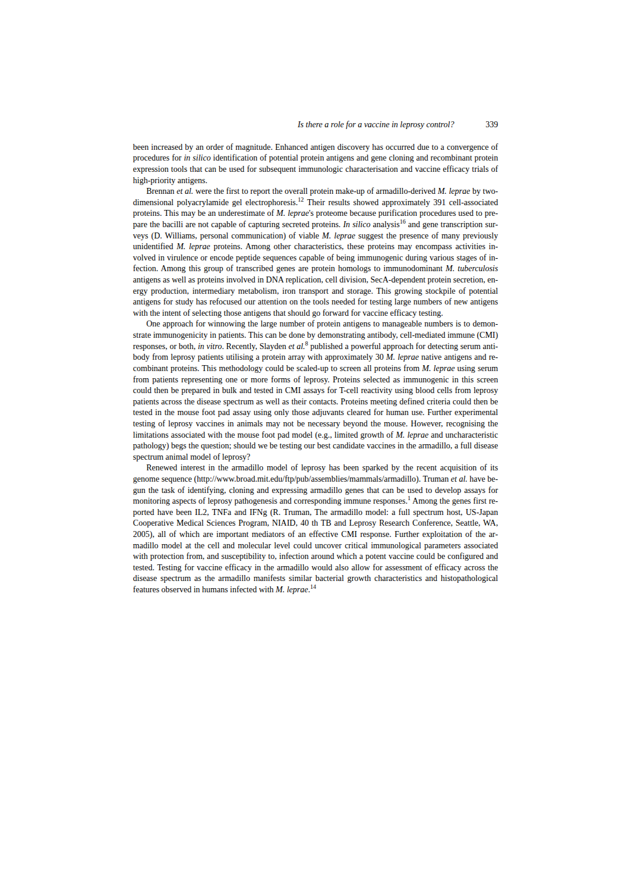Is there a role for a vaccine in leprosy control? 339
been increased by an order of magnitude. Enhanced antigen discovery has occurred due to a convergence of procedures for in silico identification of potential protein antigens and gene cloning and recombinant protein expression tools that can be used for subsequent immunologic characterisation and vaccine efficacy trials of high-priority antigens.
Brennan et al. were the first to report the overall protein make-up of armadillo-derived M. leprae by two-dimensional polyacrylamide gel electrophoresis.12 Their results showed approximately 391 cell-associated proteins. This may be an underestimate of M. leprae's proteome because purification procedures used to prepare the bacilli are not capable of capturing secreted proteins. In silico analysis16 and gene transcription surveys (D. Williams, personal communication) of viable M. leprae suggest the presence of many previously unidentified M. leprae proteins. Among other characteristics, these proteins may encompass activities involved in virulence or encode peptide sequences capable of being immunogenic during various stages of infection. Among this group of transcribed genes are protein homologs to immunodominant M. tuberculosis antigens as well as proteins involved in DNA replication, cell division, SecA-dependent protein secretion, energy production, intermediary metabolism, iron transport and storage. This growing stockpile of potential antigens for study has refocused our attention on the tools needed for testing large numbers of new antigens with the intent of selecting those antigens that should go forward for vaccine efficacy testing.
One approach for winnowing the large number of protein antigens to manageable numbers is to demonstrate immunogenicity in patients. This can be done by demonstrating antibody, cell-mediated immune (CMI) responses, or both, in vitro. Recently, Slayden et al.8 published a powerful approach for detecting serum antibody from leprosy patients utilising a protein array with approximately 30 M. leprae native antigens and recombinant proteins. This methodology could be scaled-up to screen all proteins from M. leprae using serum from patients representing one or more forms of leprosy. Proteins selected as immunogenic in this screen could then be prepared in bulk and tested in CMI assays for T-cell reactivity using blood cells from leprosy patients across the disease spectrum as well as their contacts. Proteins meeting defined criteria could then be tested in the mouse foot pad assay using only those adjuvants cleared for human use. Further experimental testing of leprosy vaccines in animals may not be necessary beyond the mouse. However, recognising the limitations associated with the mouse foot pad model (e.g., limited growth of M. leprae and uncharacteristic pathology) begs the question; should we be testing our best candidate vaccines in the armadillo, a full disease spectrum animal model of leprosy?
Renewed interest in the armadillo model of leprosy has been sparked by the recent acquisition of its genome sequence (http://www.broad.mit.edu/ftp/pub/assemblies/mammals/armadillo). Truman et al. have begun the task of identifying, cloning and expressing armadillo genes that can be used to develop assays for monitoring aspects of leprosy pathogenesis and corresponding immune responses.1 Among the genes first reported have been IL2, TNFa and IFNg (R. Truman, The armadillo model: a full spectrum host, US-Japan Cooperative Medical Sciences Program, NIAID, 40 th TB and Leprosy Research Conference, Seattle, WA, 2005), all of which are important mediators of an effective CMI response. Further exploitation of the armadillo model at the cell and molecular level could uncover critical immunological parameters associated with protection from, and susceptibility to, infection around which a potent vaccine could be configured and tested. Testing for vaccine efficacy in the armadillo would also allow for assessment of efficacy across the disease spectrum as the armadillo manifests similar bacterial growth characteristics and histopathological features observed in humans infected with M. leprae.14